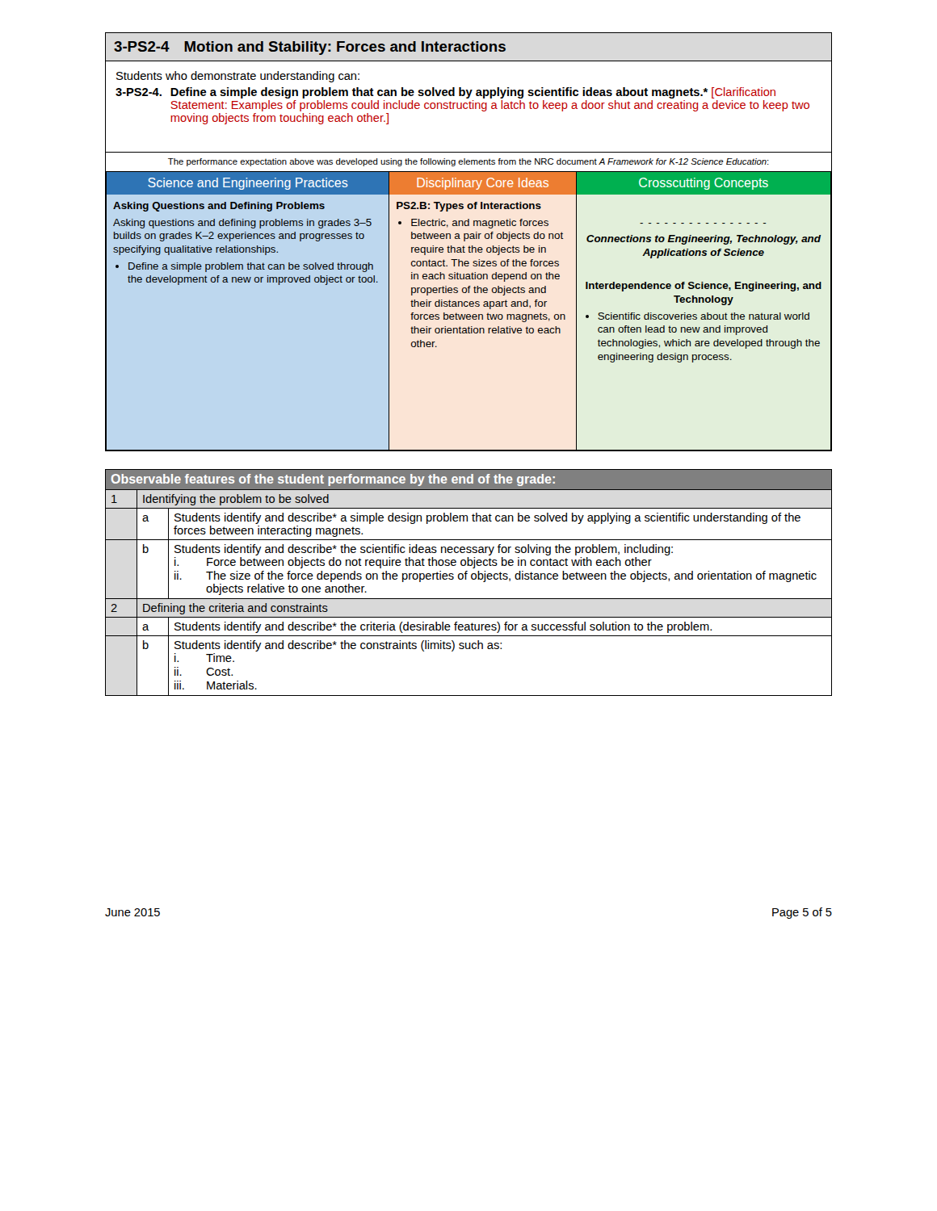3-PS2-4 Motion and Stability: Forces and Interactions
Students who demonstrate understanding can:
3-PS2-4. Define a simple design problem that can be solved by applying scientific ideas about magnets.* [Clarification Statement: Examples of problems could include constructing a latch to keep a door shut and creating a device to keep two moving objects from touching each other.]
The performance expectation above was developed using the following elements from the NRC document A Framework for K-12 Science Education:
| Science and Engineering Practices Asking Questions and Defining Problems Asking questions and defining problems in grades 3–5 builds on grades K–2 experiences and progresses to specifying qualitative relationships. Define a simple problem that can be solved through the development of a new or improved object or tool. | Disciplinary Core Ideas PS2.B: Types of Interactions Electric, and magnetic forces between a pair of objects do not require that the objects be in contact. The sizes of the forces in each situation depend on the properties of the objects and their distances apart and, for forces between two magnets, on their orientation relative to each other. | Crosscutting Concepts - - - - - - - - - - - - - - - - Connections to Engineering, Technology, and Applications of Science Interdependence of Science, Engineering, and Technology Scientific discoveries about the natural world can often lead to new and improved technologies, which are developed through the engineering design process. |
| Observable features of the student performance by the end of the grade: |
| 1 | Identifying the problem to be solved |
| | a | Students identify and describe* a simple design problem that can be solved by applying a scientific understanding of the forces between interacting magnets. |
| | b | Students identify and describe* the scientific ideas necessary for solving the problem, including: i. Force between objects do not require that those objects be in contact with each other ii. The size of the force depends on the properties of objects, distance between the objects, and orientation of magnetic objects relative to one another. |
| 2 | Defining the criteria and constraints |
| | a | Students identify and describe* the criteria (desirable features) for a successful solution to the problem. |
| | b | Students identify and describe* the constraints (limits) such as: i. Time. ii. Cost. iii. Materials. |
June 2015 Page 5 of 5